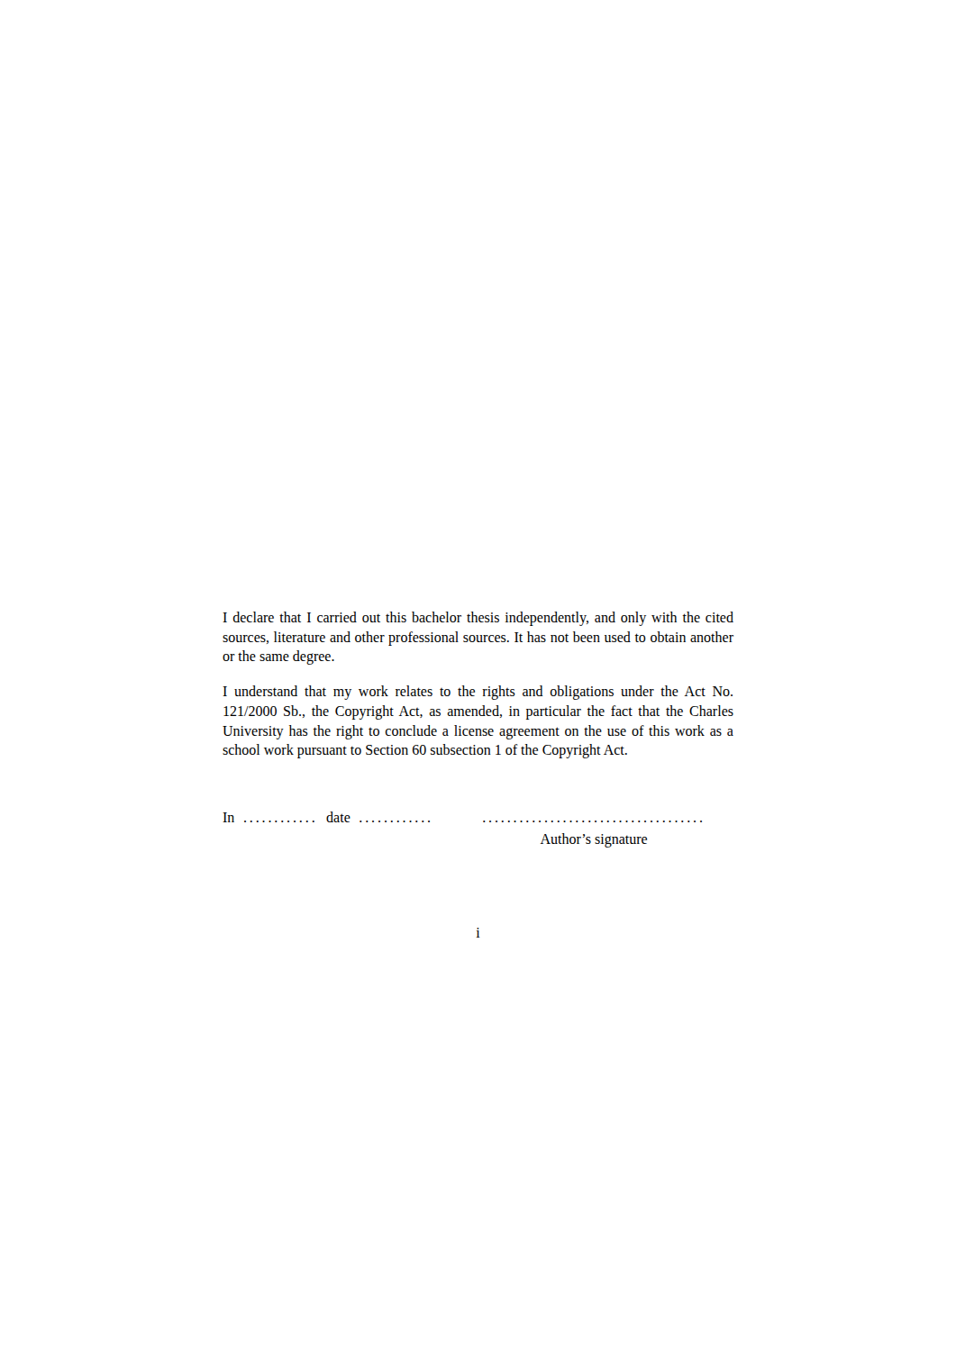I declare that I carried out this bachelor thesis independently, and only with the cited sources, literature and other professional sources. It has not been used to obtain another or the same degree.
I understand that my work relates to the rights and obligations under the Act No. 121/2000 Sb., the Copyright Act, as amended, in particular the fact that the Charles University has the right to conclude a license agreement on the use of this work as a school work pursuant to Section 60 subsection 1 of the Copyright Act.
In ............ date ............ .................................... Author’s signature
i